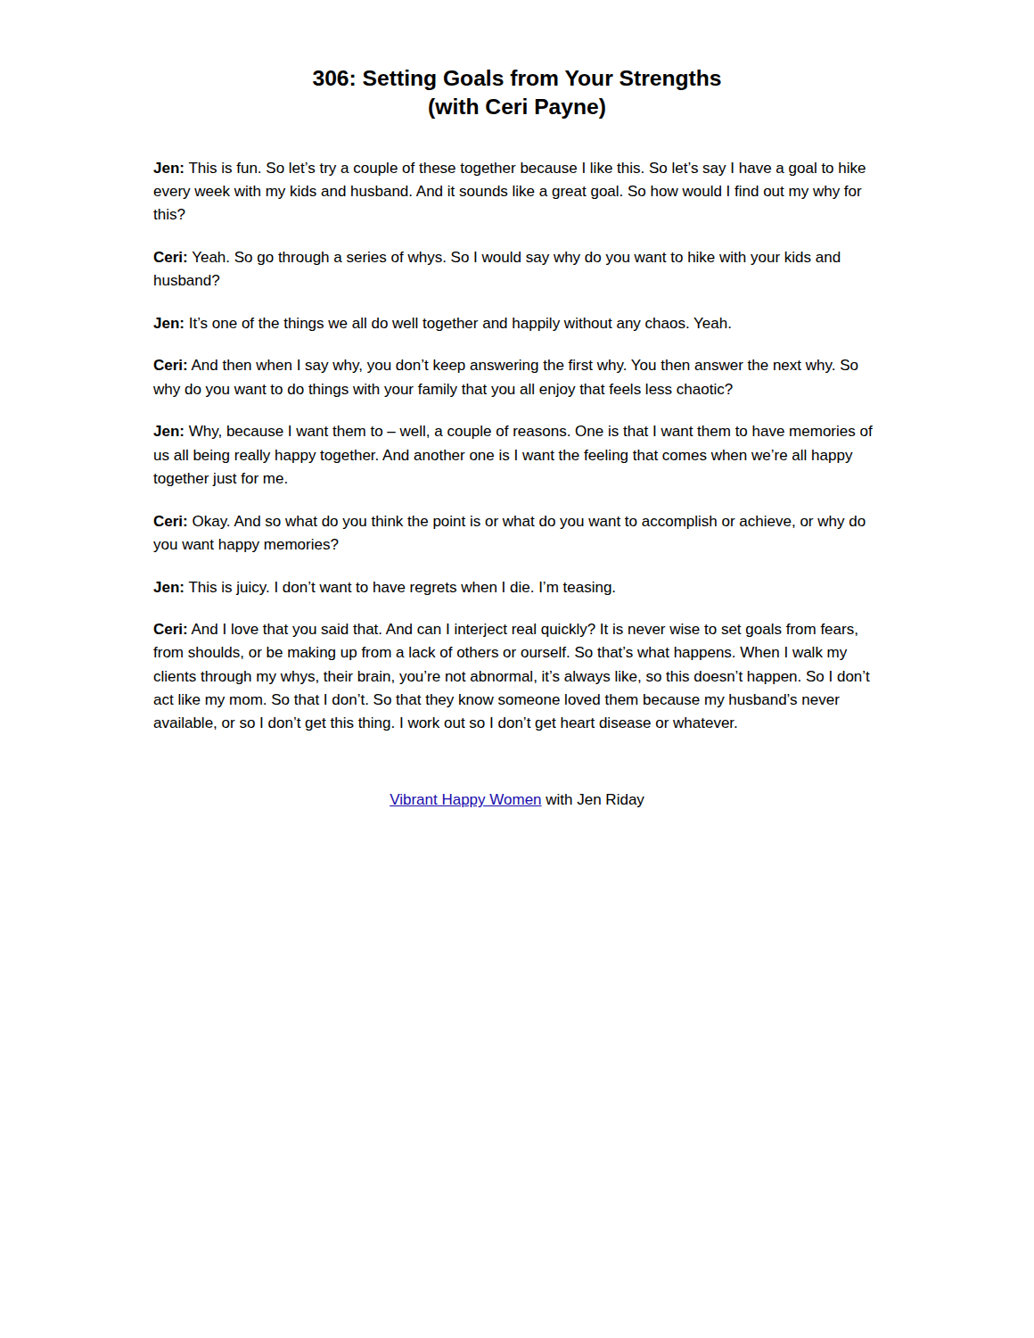306: Setting Goals from Your Strengths
(with Ceri Payne)
Jen: This is fun. So let’s try a couple of these together because I like this. So let’s say I have a goal to hike every week with my kids and husband. And it sounds like a great goal. So how would I find out my why for this?
Ceri: Yeah. So go through a series of whys. So I would say why do you want to hike with your kids and husband?
Jen: It’s one of the things we all do well together and happily without any chaos. Yeah.
Ceri: And then when I say why, you don’t keep answering the first why. You then answer the next why. So why do you want to do things with your family that you all enjoy that feels less chaotic?
Jen: Why, because I want them to – well, a couple of reasons. One is that I want them to have memories of us all being really happy together. And another one is I want the feeling that comes when we’re all happy together just for me.
Ceri: Okay. And so what do you think the point is or what do you want to accomplish or achieve, or why do you want happy memories?
Jen: This is juicy. I don’t want to have regrets when I die. I’m teasing.
Ceri: And I love that you said that. And can I interject real quickly? It is never wise to set goals from fears, from shoulds, or be making up from a lack of others or ourself. So that’s what happens. When I walk my clients through my whys, their brain, you’re not abnormal, it’s always like, so this doesn’t happen. So I don’t act like my mom. So that I don’t. So that they know someone loved them because my husband’s never available, or so I don’t get this thing. I work out so I don’t get heart disease or whatever.
Vibrant Happy Women with Jen Riday